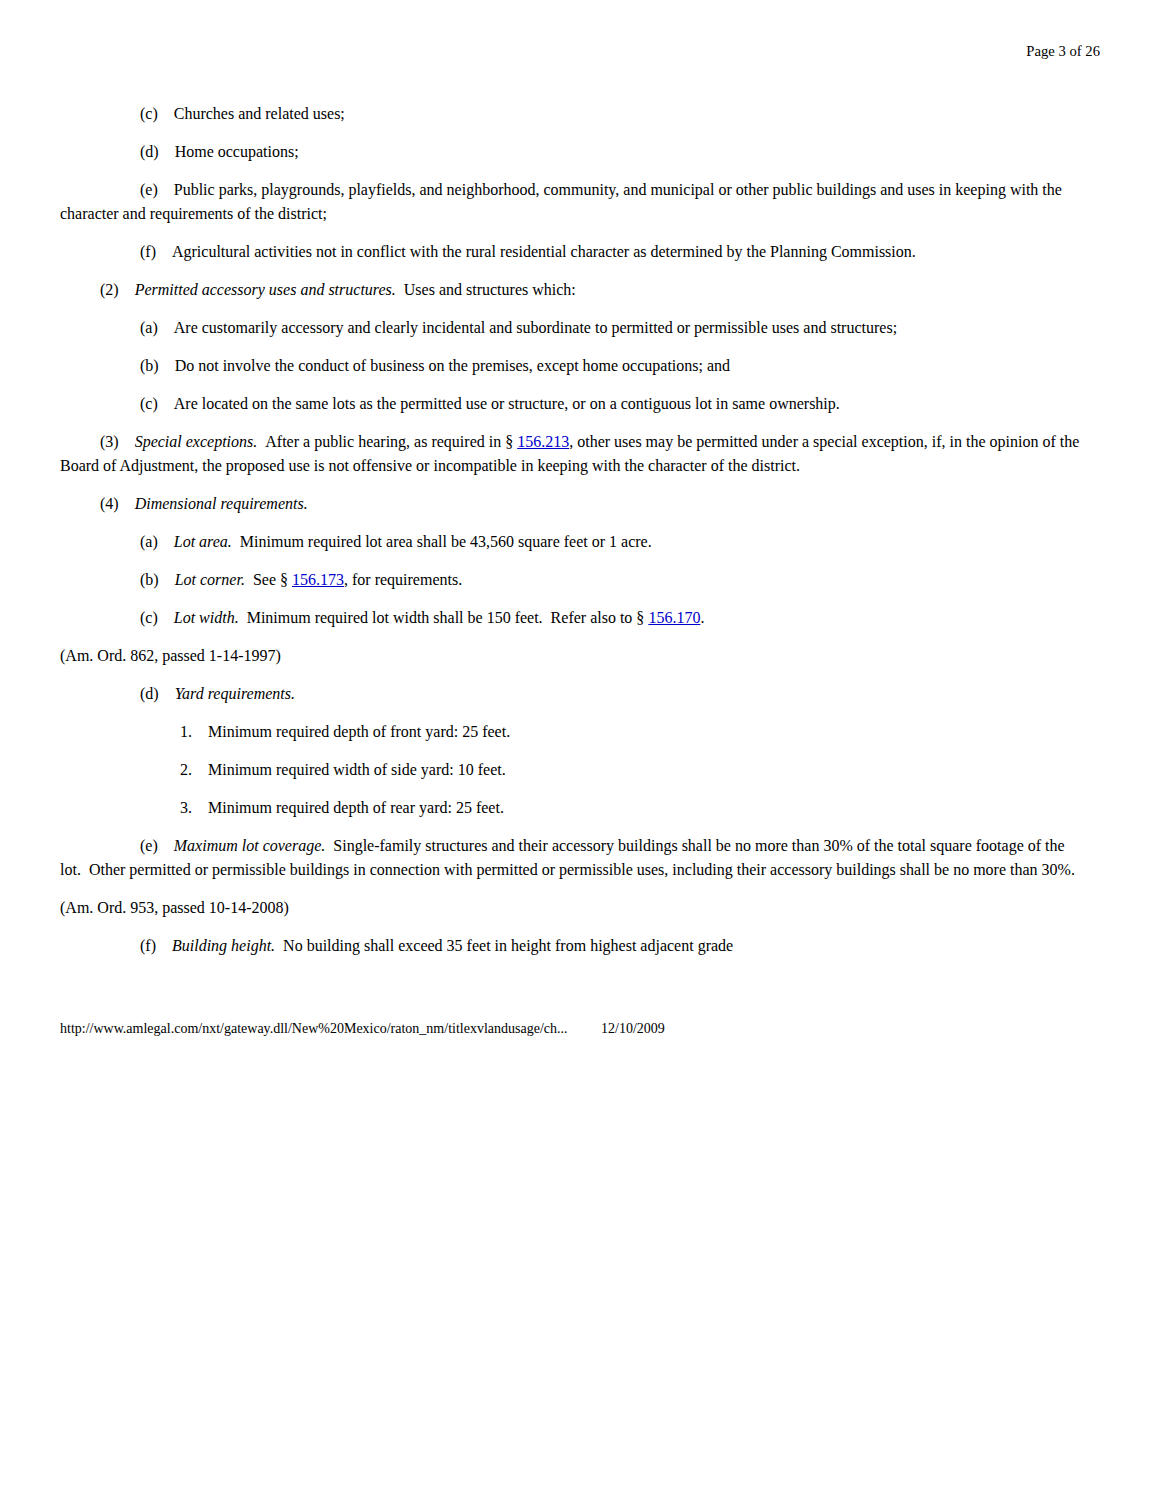Page 3 of 26
(c) Churches and related uses;
(d) Home occupations;
(e) Public parks, playgrounds, playfields, and neighborhood, community, and municipal or other public buildings and uses in keeping with the character and requirements of the district;
(f) Agricultural activities not in conflict with the rural residential character as determined by the Planning Commission.
(2) Permitted accessory uses and structures. Uses and structures which:
(a) Are customarily accessory and clearly incidental and subordinate to permitted or permissible uses and structures;
(b) Do not involve the conduct of business on the premises, except home occupations; and
(c) Are located on the same lots as the permitted use or structure, or on a contiguous lot in same ownership.
(3) Special exceptions. After a public hearing, as required in § 156.213, other uses may be permitted under a special exception, if, in the opinion of the Board of Adjustment, the proposed use is not offensive or incompatible in keeping with the character of the district.
(4) Dimensional requirements.
(a) Lot area. Minimum required lot area shall be 43,560 square feet or 1 acre.
(b) Lot corner. See § 156.173, for requirements.
(c) Lot width. Minimum required lot width shall be 150 feet. Refer also to § 156.170.
(Am. Ord. 862, passed 1-14-1997)
(d) Yard requirements.
1. Minimum required depth of front yard: 25 feet.
2. Minimum required width of side yard: 10 feet.
3. Minimum required depth of rear yard: 25 feet.
(e) Maximum lot coverage. Single-family structures and their accessory buildings shall be no more than 30% of the total square footage of the lot. Other permitted or permissible buildings in connection with permitted or permissible uses, including their accessory buildings shall be no more than 30%.
(Am. Ord. 953, passed 10-14-2008)
(f) Building height. No building shall exceed 35 feet in height from highest adjacent grade
http://www.amlegal.com/nxt/gateway.dll/New%20Mexico/raton_nm/titlexvlandusage/ch... 12/10/2009